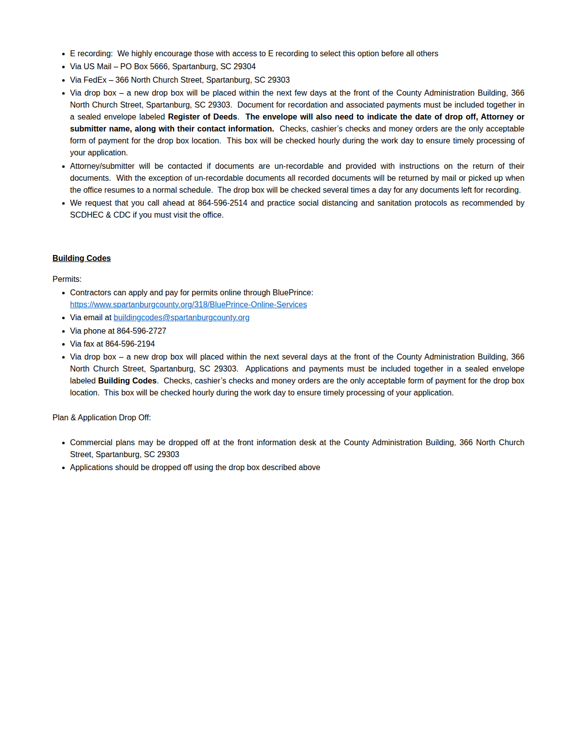E recording: We highly encourage those with access to E recording to select this option before all others
Via US Mail – PO Box 5666, Spartanburg, SC 29304
Via FedEx – 366 North Church Street, Spartanburg, SC 29303
Via drop box – a new drop box will be placed within the next few days at the front of the County Administration Building, 366 North Church Street, Spartanburg, SC 29303. Document for recordation and associated payments must be included together in a sealed envelope labeled Register of Deeds. The envelope will also need to indicate the date of drop off, Attorney or submitter name, along with their contact information. Checks, cashier’s checks and money orders are the only acceptable form of payment for the drop box location. This box will be checked hourly during the work day to ensure timely processing of your application.
Attorney/submitter will be contacted if documents are un-recordable and provided with instructions on the return of their documents. With the exception of un-recordable documents all recorded documents will be returned by mail or picked up when the office resumes to a normal schedule. The drop box will be checked several times a day for any documents left for recording.
We request that you call ahead at 864-596-2514 and practice social distancing and sanitation protocols as recommended by SCDHEC & CDC if you must visit the office.
Building Codes
Permits:
Contractors can apply and pay for permits online through BluePrince:
https://www.spartanburgcounty.org/318/BluePrince-Online-Services
Via email at buildingcodes@spartanburgcounty.org
Via phone at 864-596-2727
Via fax at 864-596-2194
Via drop box – a new drop box will placed within the next several days at the front of the County Administration Building, 366 North Church Street, Spartanburg, SC 29303. Applications and payments must be included together in a sealed envelope labeled Building Codes. Checks, cashier’s checks and money orders are the only acceptable form of payment for the drop box location. This box will be checked hourly during the work day to ensure timely processing of your application.
Plan & Application Drop Off:
Commercial plans may be dropped off at the front information desk at the County Administration Building, 366 North Church Street, Spartanburg, SC 29303
Applications should be dropped off using the drop box described above